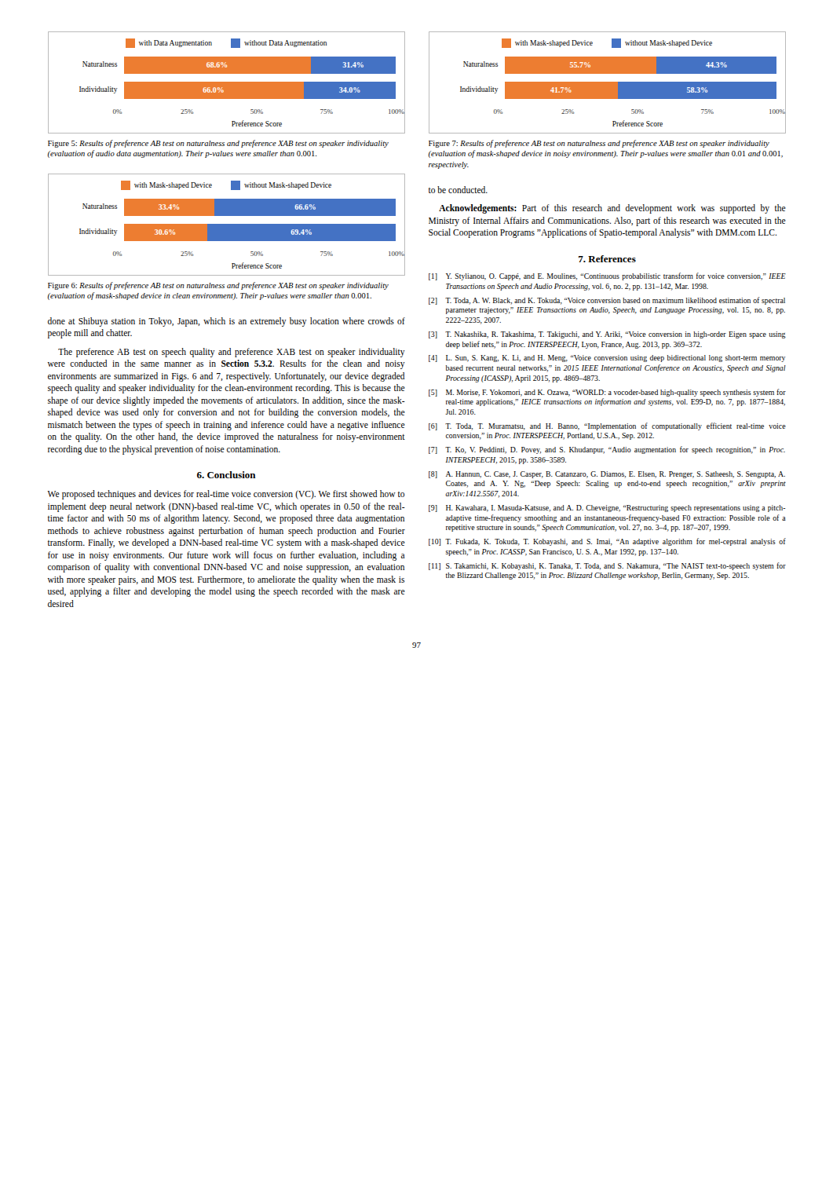with Data Augmentation
without Data Augmentation
Naturalness
68.6%
31.4%
Individuality
66.0%
34.0%
0% 25% 50% 75% 100%
Preference Score
Figure 5: Results of preference AB test on naturalness and preference XAB test on speaker individuality (evaluation of audio data augmentation). Their p-values were smaller than 0.001.
with Mask-shaped Device
without Mask-shaped Device
Naturalness
33.4%
66.6%
Individuality
30.6%
69.4%
0% 25% 50% 75% 100%
Preference Score
Figure 6: Results of preference AB test on naturalness and preference XAB test on speaker individuality (evaluation of mask-shaped device in clean environment). Their p-values were smaller than 0.001.
done at Shibuya station in Tokyo, Japan, which is an extremely busy location where crowds of people mill and chatter.
The preference AB test on speech quality and preference XAB test on speaker individuality were conducted in the same manner as in Section 5.3.2. Results for the clean and noisy environments are summarized in Figs. 6 and 7, respectively. Unfortunately, our device degraded speech quality and speaker individuality for the clean-environment recording. This is because the shape of our device slightly impeded the movements of articulators. In addition, since the mask-shaped device was used only for conversion and not for building the conversion models, the mismatch between the types of speech in training and inference could have a negative influence on the quality. On the other hand, the device improved the naturalness for noisy-environment recording due to the physical prevention of noise contamination.
6. Conclusion
We proposed techniques and devices for real-time voice conversion (VC). We first showed how to implement deep neural network (DNN)-based real-time VC, which operates in 0.50 of the real-time factor and with 50 ms of algorithm latency. Second, we proposed three data augmentation methods to achieve robustness against perturbation of human speech production and Fourier transform. Finally, we developed a DNN-based real-time VC system with a mask-shaped device for use in noisy environments. Our future work will focus on further evaluation, including a comparison of quality with conventional DNN-based VC and noise suppression, an evaluation with more speaker pairs, and MOS test. Furthermore, to ameliorate the quality when the mask is used, applying a filter and developing the model using the speech recorded with the mask are desired
with Mask-shaped Device
without Mask-shaped Device
Naturalness
55.7%
44.3%
Individuality
41.7%
58.3%
0% 25% 50% 75% 100%
Preference Score
Figure 7: Results of preference AB test on naturalness and preference XAB test on speaker individuality (evaluation of mask-shaped device in noisy environment). Their p-values were smaller than 0.01 and 0.001, respectively.
to be conducted.
Acknowledgements: Part of this research and development work was supported by the Ministry of Internal Affairs and Communications. Also, part of this research was executed in the Social Cooperation Programs ”Applications of Spatio-temporal Analysis” with DMM.com LLC.
7. References
[1] Y. Stylianou, O. Cappé, and E. Moulines, “Continuous probabilistic transform for voice conversion,” IEEE Transactions on Speech and Audio Processing, vol. 6, no. 2, pp. 131–142, Mar. 1998.
[2] T. Toda, A. W. Black, and K. Tokuda, “Voice conversion based on maximum likelihood estimation of spectral parameter trajectory,” IEEE Transactions on Audio, Speech, and Language Processing, vol. 15, no. 8, pp. 2222–2235, 2007.
[3] T. Nakashika, R. Takashima, T. Takiguchi, and Y. Ariki, “Voice conversion in high-order Eigen space using deep belief nets,” in Proc. INTERSPEECH, Lyon, France, Aug. 2013, pp. 369–372.
[4] L. Sun, S. Kang, K. Li, and H. Meng, “Voice conversion using deep bidirectional long short-term memory based recurrent neural networks,” in 2015 IEEE International Conference on Acoustics, Speech and Signal Processing (ICASSP), April 2015, pp. 4869–4873.
[5] M. Morise, F. Yokomori, and K. Ozawa, “WORLD: a vocoder-based high-quality speech synthesis system for real-time applications,” IEICE transactions on information and systems, vol. E99-D, no. 7, pp. 1877–1884, Jul. 2016.
[6] T. Toda, T. Muramatsu, and H. Banno, “Implementation of computationally efficient real-time voice conversion,” in Proc. INTERSPEECH, Portland, U.S.A., Sep. 2012.
[7] T. Ko, V. Peddinti, D. Povey, and S. Khudanpur, “Audio augmentation for speech recognition,” in Proc. INTERSPEECH, 2015, pp. 3586–3589.
[8] A. Hannun, C. Case, J. Casper, B. Catanzaro, G. Diamos, E. Elsen, R. Prenger, S. Satheesh, S. Sengupta, A. Coates, and A. Y. Ng, “Deep Speech: Scaling up end-to-end speech recognition,” arXiv preprint arXiv:1412.5567, 2014.
[9] H. Kawahara, I. Masuda-Katsuse, and A. D. Cheveigne, “Restructuring speech representations using a pitch-adaptive time-frequency smoothing and an instantaneous-frequency-based F0 extraction: Possible role of a repetitive structure in sounds,” Speech Communication, vol. 27, no. 3–4, pp. 187–207, 1999.
[10] T. Fukada, K. Tokuda, T. Kobayashi, and S. Imai, “An adaptive algorithm for mel-cepstral analysis of speech,” in Proc. ICASSP, San Francisco, U. S. A., Mar 1992, pp. 137–140.
[11] S. Takamichi, K. Kobayashi, K. Tanaka, T. Toda, and S. Nakamura, “The NAIST text-to-speech system for the Blizzard Challenge 2015,” in Proc. Blizzard Challenge workshop, Berlin, Germany, Sep. 2015.
97